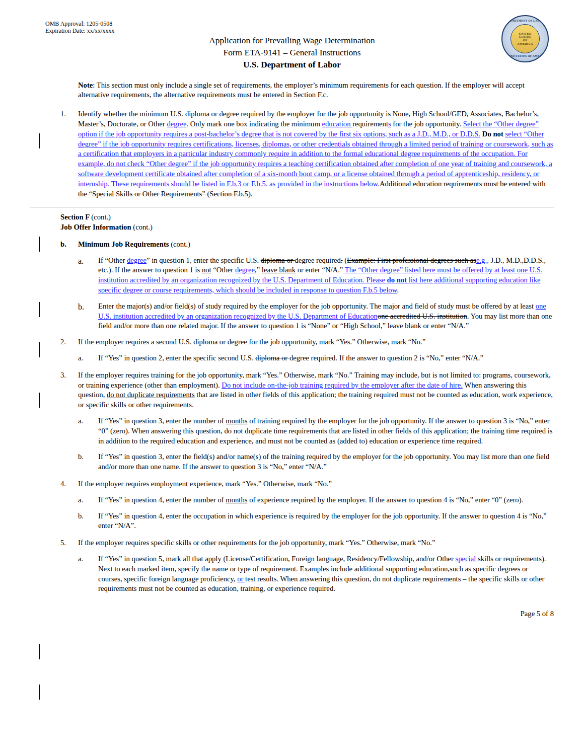OMB Approval: 1205-0508
Expiration Date: xx/xx/xxxx
DEPARTMENT OF LABOR
UNITED
STATES
OF
AMERICA
UNITED STATES OF AMERICA
Application for Prevailing Wage Determination
Form ETA-9141 – General Instructions
U.S. Department of Labor
Note: This section must only include a single set of requirements, the employer’s minimum requirements for each question. If the employer will accept alternative requirements, the alternative requirements must be entered in Section F.c.
Identify whether the minimum U.S. diploma or degree required by the employer for the job opportunity is None, High School/GED, Associates, Bachelor’s, Master’s, Doctorate, or Other degree. Only mark one box indicating the minimum education requirements for the job opportunity. Select the “Other degree” option if the job opportunity requires a post-bachelor’s degree that is not covered by the first six options, such as a J.D., M.D., or D.D.S. Do not select “Other degree” if the job opportunity requires certifications, licenses, diplomas, or other credentials obtained through a limited period of training or coursework, such as a certification that employers in a particular industry commonly require in addition to the formal educational degree requirements of the occupation. For example, do not check “Other degree” if the job opportunity requires a teaching certification obtained after completion of one year of training and coursework, a software development certificate obtained after completion of a six-month boot camp, or a license obtained through a period of apprenticeship, residency, or internship. These requirements should be listed in F.b.3 or F.b.5. as provided in the instructions below. Additional education requirements must be entered with the “Special Skills or Other Requirements” (Section F.b.5).
Section F (cont.)
Job Offer Information (cont.)
Minimum Job Requirements (cont.)
a. If “Other degree” in question 1, enter the specific U.S. diploma or degree required. (Example: First professional degrees such as e.g., J.D., M.D.,D.D.S., etc.). If the answer to question 1 is not “Other degree,” leave blank or enter “N/A.” The “Other degree” listed here must be offered by at least one U.S. institution accredited by an organization recognized by the U.S. Department of Education. Please do not list here additional supporting education like specific degree or course requirements, which should be included in response to question F.b.5 below.
b. Enter the major(s) and/or field(s) of study required by the employer for the job opportunity. The major and field of study must be offered by at least one U.S. institution accredited by an organization recognized by the U.S. Department of Education one accredited U.S. institution. You may list more than one field and/or more than one related major. If the answer to question 1 is “None” or “High School,” leave blank or enter “N/A.”
If the employer requires a second U.S. diploma or degree for the job opportunity, mark “Yes.” Otherwise, mark “No.”
If “Yes” in question 2, enter the specific second U.S. diploma or degree required. If the answer to question 2 is “No,” enter “N/A.”
If the employer requires training for the job opportunity, mark “Yes.” Otherwise, mark “No.” Training may include, but is not limited to: programs, coursework, or training experience (other than employment). Do not include on-the-job training required by the employer after the date of hire. When answering this question, do not duplicate requirements that are listed in other fields of this application; the training required must not be counted as education, work experience, or specific skills or other requirements.
If “Yes” in question 3, enter the number of months of training required by the employer for the job opportunity. If the answer to question 3 is “No,” enter “0” (zero). When answering this question, do not duplicate time requirements that are listed in other fields of this application; the training time required is in addition to the required education and experience, and must not be counted as (added to) education or experience time required.
If “Yes” in question 3, enter the field(s) and/or name(s) of the training required by the employer for the job opportunity. You may list more than one field and/or more than one name. If the answer to question 3 is “No,” enter “N/A.”
If the employer requires employment experience, mark “Yes.” Otherwise, mark “No.”
If “Yes” in question 4, enter the number of months of experience required by the employer. If the answer to question 4 is “No,” enter “0” (zero).
If “Yes” in question 4, enter the occupation in which experience is required by the employer for the job opportunity. If the answer to question 4 is “No,” enter “N/A”.
If the employer requires specific skills or other requirements for the job opportunity, mark “Yes.” Otherwise, mark “No.”
If “Yes” in question 5, mark all that apply (License/Certification, Foreign language, Residency/Fellowship, and/or Other special skills or requirements). Next to each marked item, specify the name or type of requirement. Examples include additional supporting education,such as specific degrees or courses, specific foreign language proficiency, or test results. When answering this question, do not duplicate requirements – the specific skills or other requirements must not be counted as education, training, or experience required.
Page 5 of 8